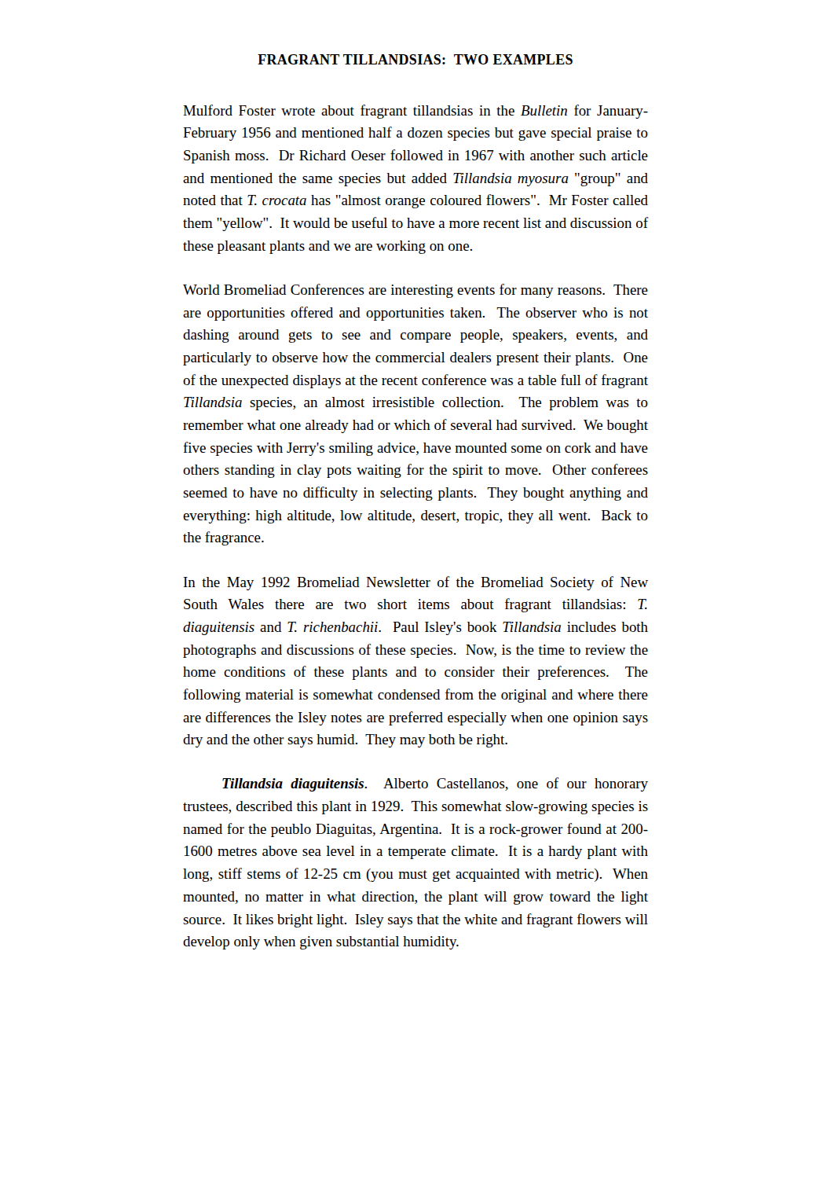FRAGRANT TILLANDSIAS: TWO EXAMPLES
Mulford Foster wrote about fragrant tillandsias in the Bulletin for January-February 1956 and mentioned half a dozen species but gave special praise to Spanish moss. Dr Richard Oeser followed in 1967 with another such article and mentioned the same species but added Tillandsia myosura "group" and noted that T. crocata has "almost orange coloured flowers". Mr Foster called them "yellow". It would be useful to have a more recent list and discussion of these pleasant plants and we are working on one.
World Bromeliad Conferences are interesting events for many reasons. There are opportunities offered and opportunities taken. The observer who is not dashing around gets to see and compare people, speakers, events, and particularly to observe how the commercial dealers present their plants. One of the unexpected displays at the recent conference was a table full of fragrant Tillandsia species, an almost irresistible collection. The problem was to remember what one already had or which of several had survived. We bought five species with Jerry's smiling advice, have mounted some on cork and have others standing in clay pots waiting for the spirit to move. Other conferees seemed to have no difficulty in selecting plants. They bought anything and everything: high altitude, low altitude, desert, tropic, they all went. Back to the fragrance.
In the May 1992 Bromeliad Newsletter of the Bromeliad Society of New South Wales there are two short items about fragrant tillandsias: T. diaguitensis and T. richenbachii. Paul Isley's book Tillandsia includes both photographs and discussions of these species. Now, is the time to review the home conditions of these plants and to consider their preferences. The following material is somewhat condensed from the original and where there are differences the Isley notes are preferred especially when one opinion says dry and the other says humid. They may both be right.
Tillandsia diaguitensis. Alberto Castellanos, one of our honorary trustees, described this plant in 1929. This somewhat slow-growing species is named for the peublo Diaguitas, Argentina. It is a rock-grower found at 200-1600 metres above sea level in a temperate climate. It is a hardy plant with long, stiff stems of 12-25 cm (you must get acquainted with metric). When mounted, no matter in what direction, the plant will grow toward the light source. It likes bright light. Isley says that the white and fragrant flowers will develop only when given substantial humidity.